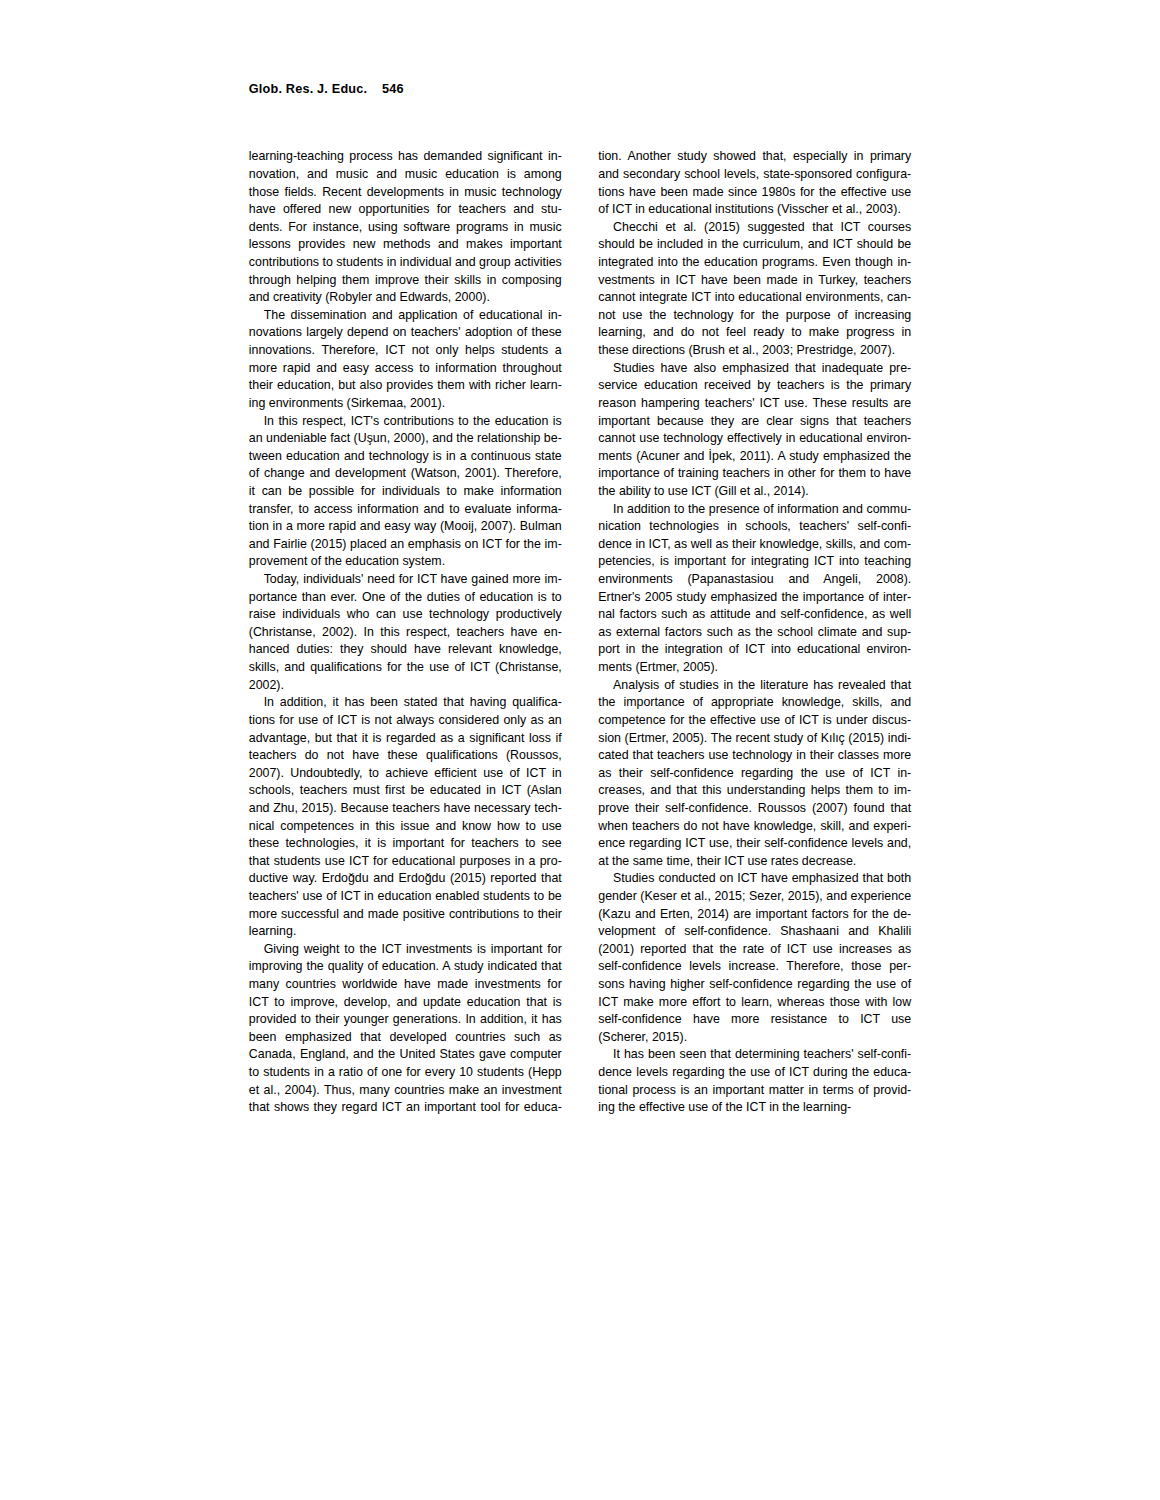Glob. Res. J. Educ. 546
learning-teaching process has demanded significant innovation, and music and music education is among those fields. Recent developments in music technology have offered new opportunities for teachers and students. For instance, using software programs in music lessons provides new methods and makes important contributions to students in individual and group activities through helping them improve their skills in composing and creativity (Robyler and Edwards, 2000).
The dissemination and application of educational innovations largely depend on teachers' adoption of these innovations. Therefore, ICT not only helps students a more rapid and easy access to information throughout their education, but also provides them with richer learning environments (Sirkemaa, 2001).
In this respect, ICT's contributions to the education is an undeniable fact (Uşun, 2000), and the relationship between education and technology is in a continuous state of change and development (Watson, 2001). Therefore, it can be possible for individuals to make information transfer, to access information and to evaluate information in a more rapid and easy way (Mooij, 2007). Bulman and Fairlie (2015) placed an emphasis on ICT for the improvement of the education system.
Today, individuals' need for ICT have gained more importance than ever. One of the duties of education is to raise individuals who can use technology productively (Christanse, 2002). In this respect, teachers have enhanced duties: they should have relevant knowledge, skills, and qualifications for the use of ICT (Christanse, 2002).
In addition, it has been stated that having qualifications for use of ICT is not always considered only as an advantage, but that it is regarded as a significant loss if teachers do not have these qualifications (Roussos, 2007). Undoubtedly, to achieve efficient use of ICT in schools, teachers must first be educated in ICT (Aslan and Zhu, 2015). Because teachers have necessary technical competences in this issue and know how to use these technologies, it is important for teachers to see that students use ICT for educational purposes in a productive way. Erdoğdu and Erdoğdu (2015) reported that teachers' use of ICT in education enabled students to be more successful and made positive contributions to their learning.
Giving weight to the ICT investments is important for improving the quality of education. A study indicated that many countries worldwide have made investments for ICT to improve, develop, and update education that is provided to their younger generations. In addition, it has been emphasized that developed countries such as Canada, England, and the United States gave computer to students in a ratio of one for every 10 students (Hepp et al., 2004). Thus, many countries make an investment that shows they regard ICT an important tool for education. Another study showed that, especially in primary and secondary school levels, state-sponsored configurations have been made since 1980s for the effective use of ICT in educational institutions (Visscher et al., 2003).
Checchi et al. (2015) suggested that ICT courses should be included in the curriculum, and ICT should be integrated into the education programs. Even though investments in ICT have been made in Turkey, teachers cannot integrate ICT into educational environments, cannot use the technology for the purpose of increasing learning, and do not feel ready to make progress in these directions (Brush et al., 2003; Prestridge, 2007).
Studies have also emphasized that inadequate pre-service education received by teachers is the primary reason hampering teachers' ICT use. These results are important because they are clear signs that teachers cannot use technology effectively in educational environments (Acuner and İpek, 2011). A study emphasized the importance of training teachers in other for them to have the ability to use ICT (Gill et al., 2014).
In addition to the presence of information and communication technologies in schools, teachers' self-confidence in ICT, as well as their knowledge, skills, and competencies, is important for integrating ICT into teaching environments (Papanastasiou and Angeli, 2008). Ertner's 2005 study emphasized the importance of internal factors such as attitude and self-confidence, as well as external factors such as the school climate and support in the integration of ICT into educational environments (Ertmer, 2005).
Analysis of studies in the literature has revealed that the importance of appropriate knowledge, skills, and competence for the effective use of ICT is under discussion (Ertmer, 2005). The recent study of Kılıç (2015) indicated that teachers use technology in their classes more as their self-confidence regarding the use of ICT increases, and that this understanding helps them to improve their self-confidence. Roussos (2007) found that when teachers do not have knowledge, skill, and experience regarding ICT use, their self-confidence levels and, at the same time, their ICT use rates decrease.
Studies conducted on ICT have emphasized that both gender (Keser et al., 2015; Sezer, 2015), and experience (Kazu and Erten, 2014) are important factors for the development of self-confidence. Shashaani and Khalili (2001) reported that the rate of ICT use increases as self-confidence levels increase. Therefore, those persons having higher self-confidence regarding the use of ICT make more effort to learn, whereas those with low self-confidence have more resistance to ICT use (Scherer, 2015).
It has been seen that determining teachers' self-confidence levels regarding the use of ICT during the educational process is an important matter in terms of providing the effective use of the ICT in the learning-